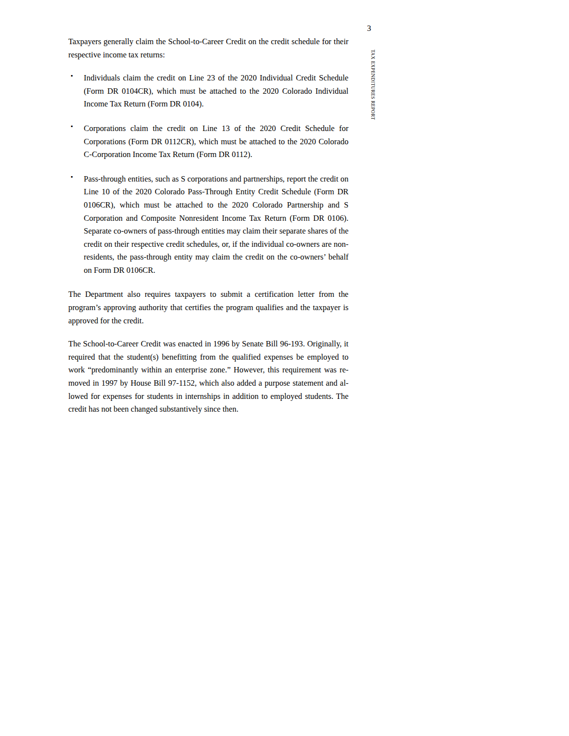3
Tax Expenditures Report
Taxpayers generally claim the School-to-Career Credit on the credit schedule for their respective income tax returns:
Individuals claim the credit on Line 23 of the 2020 Individual Credit Schedule (Form DR 0104CR), which must be attached to the 2020 Colorado Individual Income Tax Return (Form DR 0104).
Corporations claim the credit on Line 13 of the 2020 Credit Schedule for Corporations (Form DR 0112CR), which must be attached to the 2020 Colorado C-Corporation Income Tax Return (Form DR 0112).
Pass-through entities, such as S corporations and partnerships, report the credit on Line 10 of the 2020 Colorado Pass-Through Entity Credit Schedule (Form DR 0106CR), which must be attached to the 2020 Colorado Partnership and S Corporation and Composite Nonresident Income Tax Return (Form DR 0106). Separate co-owners of pass-through entities may claim their separate shares of the credit on their respective credit schedules, or, if the individual co-owners are nonresidents, the pass-through entity may claim the credit on the co-owners’ behalf on Form DR 0106CR.
The Department also requires taxpayers to submit a certification letter from the program’s approving authority that certifies the program qualifies and the taxpayer is approved for the credit.
The School-to-Career Credit was enacted in 1996 by Senate Bill 96-193. Originally, it required that the student(s) benefitting from the qualified expenses be employed to work “predominantly within an enterprise zone.” However, this requirement was removed in 1997 by House Bill 97-1152, which also added a purpose statement and allowed for expenses for students in internships in addition to employed students. The credit has not been changed substantively since then.